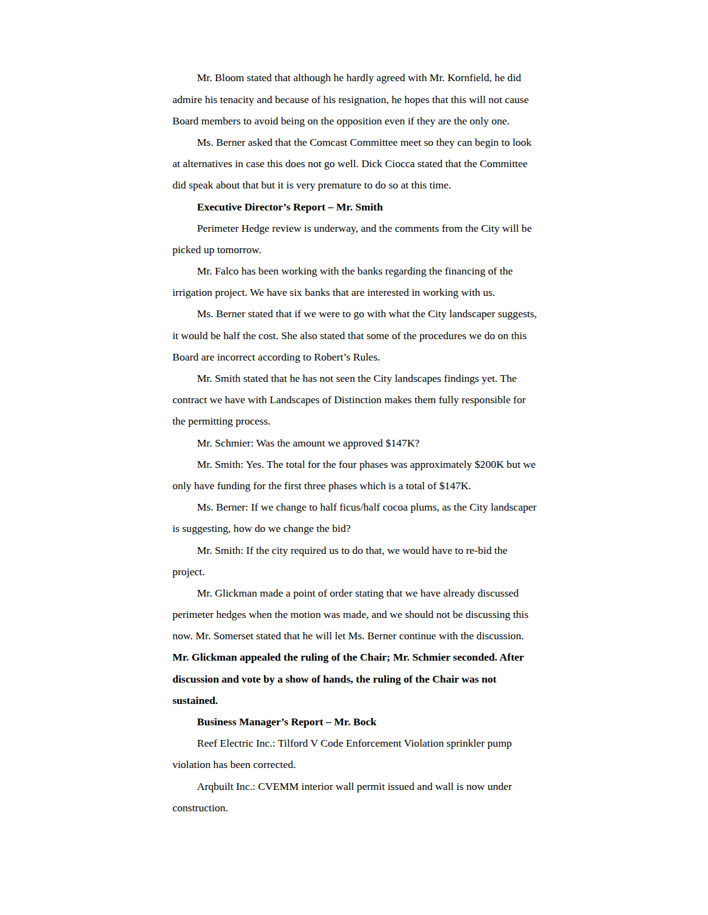Mr. Bloom stated that although he hardly agreed with Mr. Kornfield, he did admire his tenacity and because of his resignation, he hopes that this will not cause Board members to avoid being on the opposition even if they are the only one.
Ms. Berner asked that the Comcast Committee meet so they can begin to look at alternatives in case this does not go well. Dick Ciocca stated that the Committee did speak about that but it is very premature to do so at this time.
Executive Director’s Report – Mr. Smith
Perimeter Hedge review is underway, and the comments from the City will be picked up tomorrow.
Mr. Falco has been working with the banks regarding the financing of the irrigation project. We have six banks that are interested in working with us.
Ms. Berner stated that if we were to go with what the City landscaper suggests, it would be half the cost. She also stated that some of the procedures we do on this Board are incorrect according to Robert’s Rules.
Mr. Smith stated that he has not seen the City landscapes findings yet. The contract we have with Landscapes of Distinction makes them fully responsible for the permitting process.
Mr. Schmier: Was the amount we approved $147K?
Mr. Smith: Yes. The total for the four phases was approximately $200K but we only have funding for the first three phases which is a total of $147K.
Ms. Berner: If we change to half ficus/half cocoa plums, as the City landscaper is suggesting, how do we change the bid?
Mr. Smith: If the city required us to do that, we would have to re-bid the project.
Mr. Glickman made a point of order stating that we have already discussed perimeter hedges when the motion was made, and we should not be discussing this now. Mr. Somerset stated that he will let Ms. Berner continue with the discussion. Mr. Glickman appealed the ruling of the Chair; Mr. Schmier seconded. After discussion and vote by a show of hands, the ruling of the Chair was not sustained.
Business Manager’s Report – Mr. Bock
Reef Electric Inc.: Tilford V Code Enforcement Violation sprinkler pump violation has been corrected.
Arqbuilt Inc.: CVEMM interior wall permit issued and wall is now under construction.